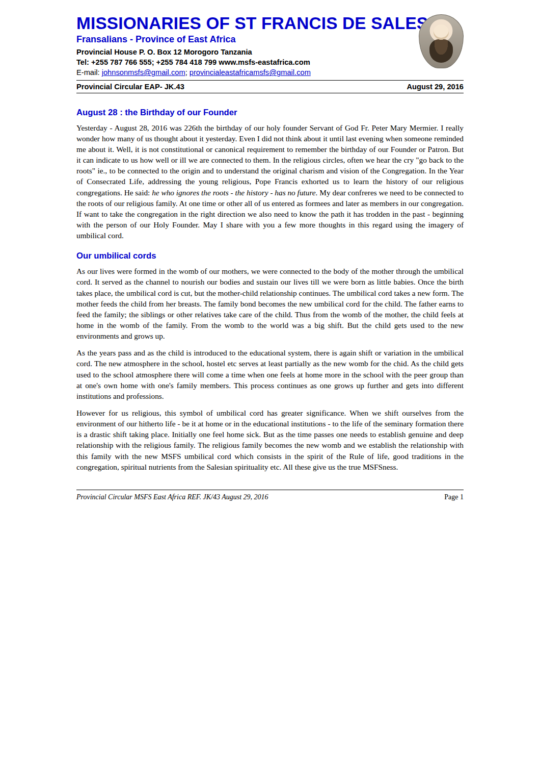MISSIONARIES OF ST FRANCIS DE SALES
Fransalians - Province of East Africa
Provincial House P. O. Box 12 Morogoro Tanzania
Tel: +255 787 766 555; +255 784 418 799 www.msfs-eastafrica.com
E-mail: johnsonmsfs@gmail.com; provincialeastafricamsfs@gmail.com
Provincial Circular EAP- JK.43 August 29, 2016
August 28 : the Birthday of our Founder
Yesterday - August 28, 2016 was 226th the birthday of our holy founder Servant of God Fr. Peter Mary Mermier. I really wonder how many of us thought about it yesterday. Even I did not think about it until last evening when someone reminded me about it. Well, it is not constitutional or canonical requirement to remember the birthday of our Founder or Patron. But it can indicate to us how well or ill we are connected to them. In the religious circles, often we hear the cry "go back to the roots" ie., to be connected to the origin and to understand the original charism and vision of the Congregation. In the Year of Consecrated Life, addressing the young religious, Pope Francis exhorted us to learn the history of our religious congregations. He said: he who ignores the roots - the history - has no future. My dear confreres we need to be connected to the roots of our religious family. At one time or other all of us entered as formees and later as members in our congregation. If want to take the congregation in the right direction we also need to know the path it has trodden in the past - beginning with the person of our Holy Founder. May I share with you a few more thoughts in this regard using the imagery of umbilical cord.
Our umbilical cords
As our lives were formed in the womb of our mothers, we were connected to the body of the mother through the umbilical cord. It served as the channel to nourish our bodies and sustain our lives till we were born as little babies. Once the birth takes place, the umbilical cord is cut, but the mother-child relationship continues. The umbilical cord takes a new form. The mother feeds the child from her breasts. The family bond becomes the new umbilical cord for the child. The father earns to feed the family; the siblings or other relatives take care of the child. Thus from the womb of the mother, the child feels at home in the womb of the family. From the womb to the world was a big shift. But the child gets used to the new environments and grows up.
As the years pass and as the child is introduced to the educational system, there is again shift or variation in the umbilical cord. The new atmosphere in the school, hostel etc serves at least partially as the new womb for the chid. As the child gets used to the school atmosphere there will come a time when one feels at home more in the school with the peer group than at one's own home with one's family members. This process continues as one grows up further and gets into different institutions and professions.
However for us religious, this symbol of umbilical cord has greater significance. When we shift ourselves from the environment of our hitherto life - be it at home or in the educational institutions - to the life of the seminary formation there is a drastic shift taking place. Initially one feel home sick. But as the time passes one needs to establish genuine and deep relationship with the religious family. The religious family becomes the new womb and we establish the relationship with this family with the new MSFS umbilical cord which consists in the spirit of the Rule of life, good traditions in the congregation, spiritual nutrients from the Salesian spirituality etc. All these give us the true MSFSness.
Provincial Circular MSFS East Africa REF. JK/43 August 29, 2016 Page 1